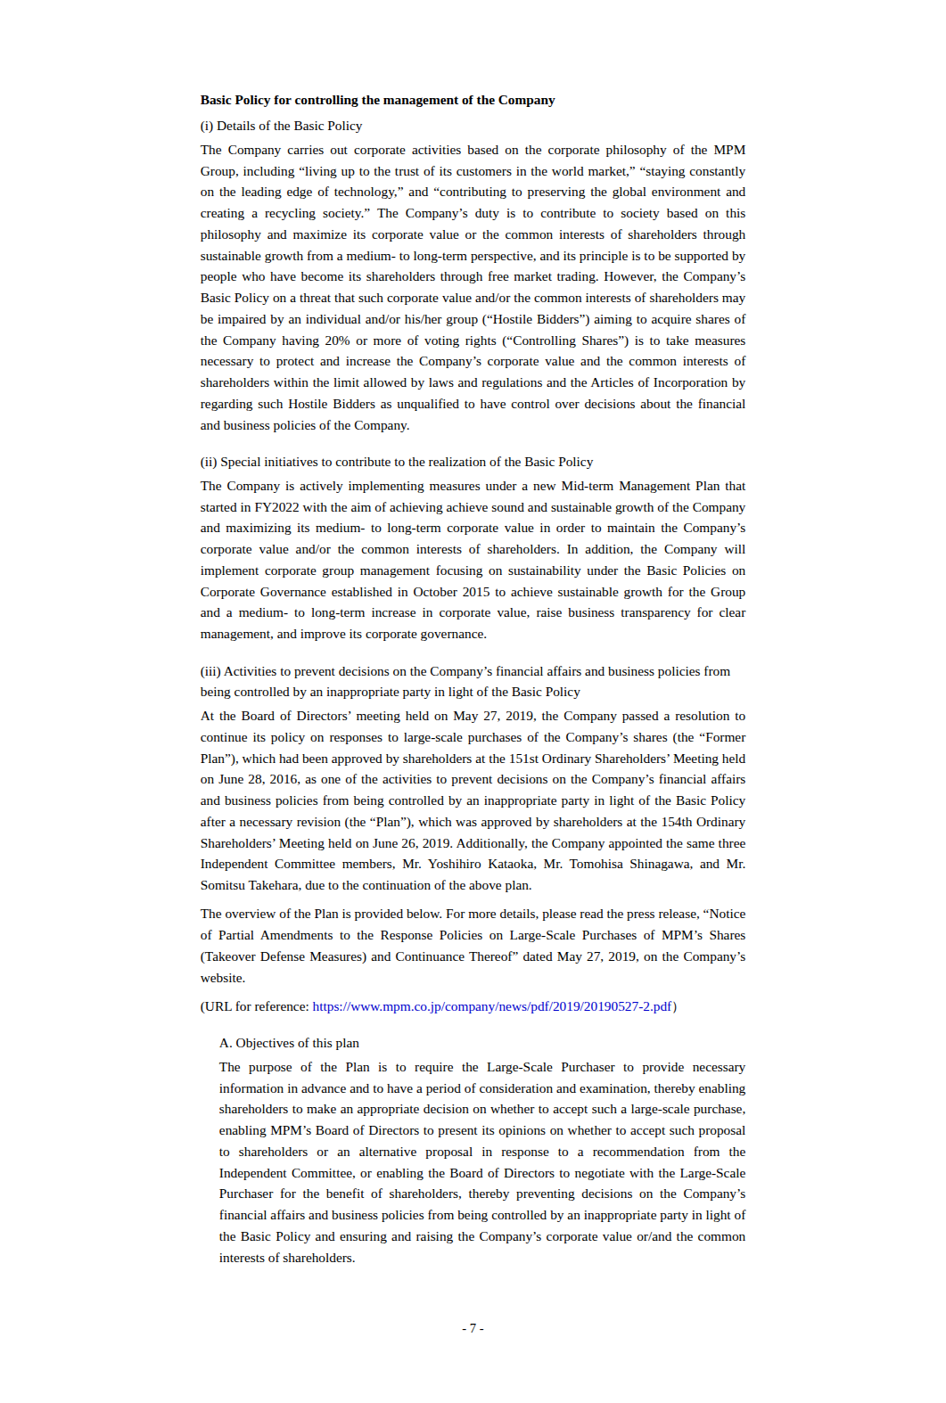Basic Policy for controlling the management of the Company
(i) Details of the Basic Policy
The Company carries out corporate activities based on the corporate philosophy of the MPM Group, including “living up to the trust of its customers in the world market,” “staying constantly on the leading edge of technology,” and “contributing to preserving the global environment and creating a recycling society.” The Company’s duty is to contribute to society based on this philosophy and maximize its corporate value or the common interests of shareholders through sustainable growth from a medium- to long-term perspective, and its principle is to be supported by people who have become its shareholders through free market trading. However, the Company’s Basic Policy on a threat that such corporate value and/or the common interests of shareholders may be impaired by an individual and/or his/her group (“Hostile Bidders”) aiming to acquire shares of the Company having 20% or more of voting rights (“Controlling Shares”) is to take measures necessary to protect and increase the Company’s corporate value and the common interests of shareholders within the limit allowed by laws and regulations and the Articles of Incorporation by regarding such Hostile Bidders as unqualified to have control over decisions about the financial and business policies of the Company.
(ii) Special initiatives to contribute to the realization of the Basic Policy
The Company is actively implementing measures under a new Mid-term Management Plan that started in FY2022 with the aim of achieving achieve sound and sustainable growth of the Company and maximizing its medium- to long-term corporate value in order to maintain the Company’s corporate value and/or the common interests of shareholders. In addition, the Company will implement corporate group management focusing on sustainability under the Basic Policies on Corporate Governance established in October 2015 to achieve sustainable growth for the Group and a medium- to long-term increase in corporate value, raise business transparency for clear management, and improve its corporate governance.
(iii) Activities to prevent decisions on the Company’s financial affairs and business policies from being controlled by an inappropriate party in light of the Basic Policy
At the Board of Directors’ meeting held on May 27, 2019, the Company passed a resolution to continue its policy on responses to large-scale purchases of the Company’s shares (the “Former Plan”), which had been approved by shareholders at the 151st Ordinary Shareholders’ Meeting held on June 28, 2016, as one of the activities to prevent decisions on the Company’s financial affairs and business policies from being controlled by an inappropriate party in light of the Basic Policy after a necessary revision (the “Plan”), which was approved by shareholders at the 154th Ordinary Shareholders’ Meeting held on June 26, 2019. Additionally, the Company appointed the same three Independent Committee members, Mr. Yoshihiro Kataoka, Mr. Tomohisa Shinagawa, and Mr. Somitsu Takehara, due to the continuation of the above plan.
The overview of the Plan is provided below. For more details, please read the press release, “Notice of Partial Amendments to the Response Policies on Large-Scale Purchases of MPM’s Shares (Takeover Defense Measures) and Continuance Thereof” dated May 27, 2019, on the Company’s website.
(URL for reference: https://www.mpm.co.jp/company/news/pdf/2019/20190527-2.pdf）
A. Objectives of this plan
The purpose of the Plan is to require the Large-Scale Purchaser to provide necessary information in advance and to have a period of consideration and examination, thereby enabling shareholders to make an appropriate decision on whether to accept such a large-scale purchase, enabling MPM’s Board of Directors to present its opinions on whether to accept such proposal to shareholders or an alternative proposal in response to a recommendation from the Independent Committee, or enabling the Board of Directors to negotiate with the Large-Scale Purchaser for the benefit of shareholders, thereby preventing decisions on the Company’s financial affairs and business policies from being controlled by an inappropriate party in light of the Basic Policy and ensuring and raising the Company’s corporate value or/and the common interests of shareholders.
- 7 -